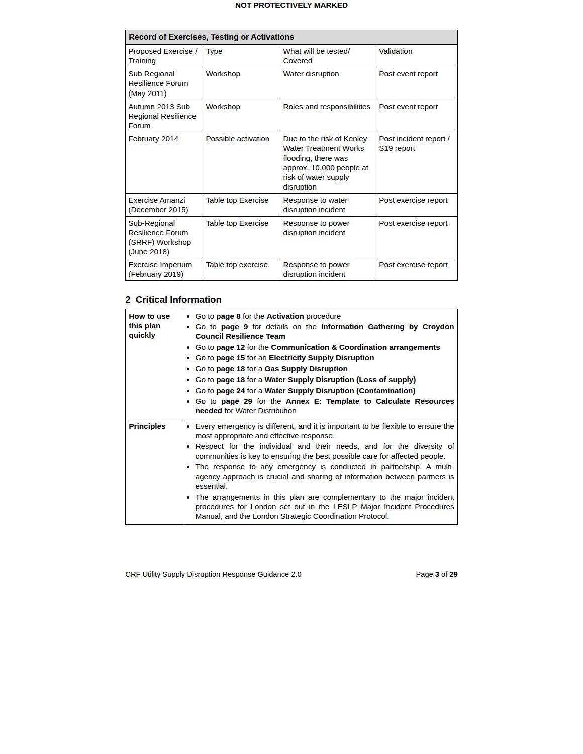NOT PROTECTIVELY MARKED
| Record of Exercises, Testing or Activations |
| Proposed Exercise / Training | Type | What will be tested/ Covered | Validation |
| Sub Regional Resilience Forum (May 2011) | Workshop | Water disruption | Post event report |
| Autumn 2013 Sub Regional Resilience Forum | Workshop | Roles and responsibilities | Post event report |
| February 2014 | Possible activation | Due to the risk of Kenley Water Treatment Works flooding, there was approx. 10,000 people at risk of water supply disruption | Post incident report / S19 report |
| Exercise Amanzi (December 2015) | Table top Exercise | Response to water disruption incident | Post exercise report |
| Sub-Regional Resilience Forum (SRRF) Workshop (June 2018) | Table top Exercise | Response to power disruption incident | Post exercise report |
| Exercise Imperium (February 2019) | Table top exercise | Response to power disruption incident | Post exercise report |
2 Critical Information
| How to use this plan quickly | Go to page 8 for the Activation procedure Go to page 9 for details on the Information Gathering by Croydon Council Resilience Team Go to page 12 for the Communication & Coordination arrangements Go to page 15 for an Electricity Supply Disruption Go to page 18 for a Gas Supply Disruption Go to page 18 for a Water Supply Disruption (Loss of supply) Go to page 24 for a Water Supply Disruption (Contamination) Go to page 29 for the Annex E: Template to Calculate Resources needed for Water Distribution |
| Principles | Every emergency is different, and it is important to be flexible to ensure the most appropriate and effective response. Respect for the individual and their needs, and for the diversity of communities is key to ensuring the best possible care for affected people. The response to any emergency is conducted in partnership. A multi-agency approach is crucial and sharing of information between partners is essential. The arrangements in this plan are complementary to the major incident procedures for London set out in the LESLP Major Incident Procedures Manual, and the London Strategic Coordination Protocol. |
CRF Utility Supply Disruption Response Guidance 2.0
Page 3 of 29